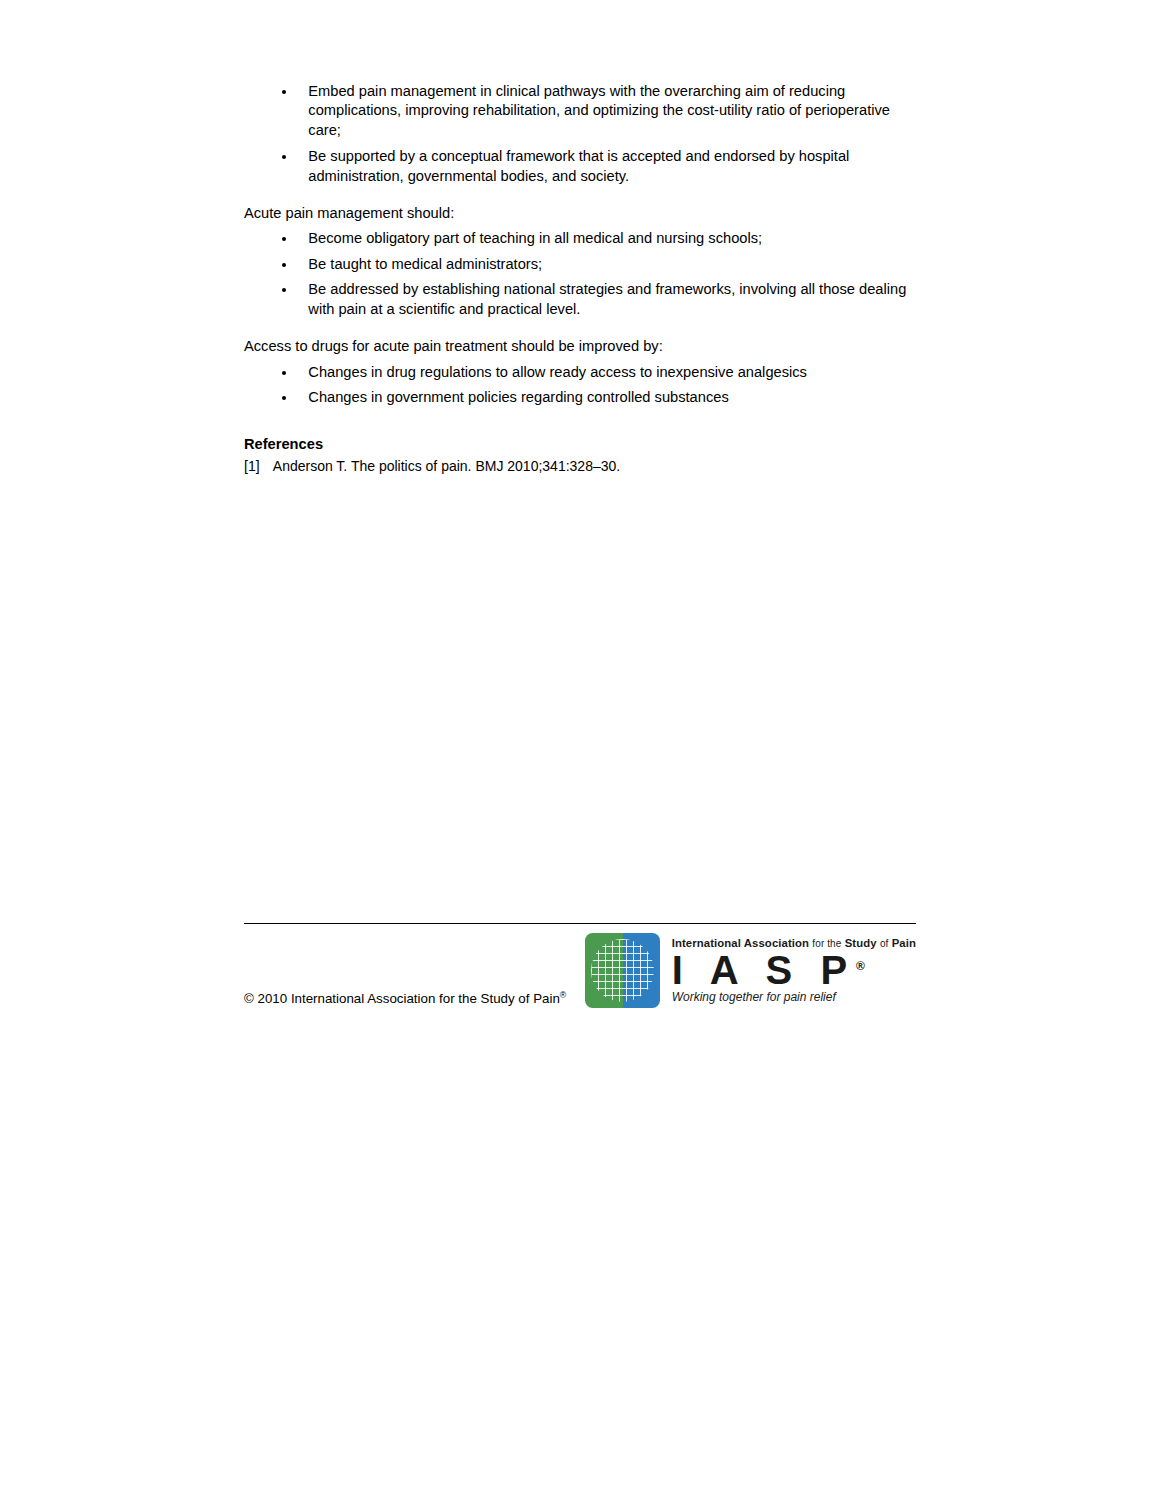Embed pain management in clinical pathways with the overarching aim of reducing complications, improving rehabilitation, and optimizing the cost-utility ratio of perioperative care;
Be supported by a conceptual framework that is accepted and endorsed by hospital administration, governmental bodies, and society.
Acute pain management should:
Become obligatory part of teaching in all medical and nursing schools;
Be taught to medical administrators;
Be addressed by establishing national strategies and frameworks, involving all those dealing with pain at a scientific and practical level.
Access to drugs for acute pain treatment should be improved by:
Changes in drug regulations to allow ready access to inexpensive analgesics
Changes in government policies regarding controlled substances
References
[1] Anderson T. The politics of pain. BMJ 2010;341:328–30.
© 2010 International Association for the Study of Pain®
International Association for the Study of Pain
I A S P®
Working together for pain relief